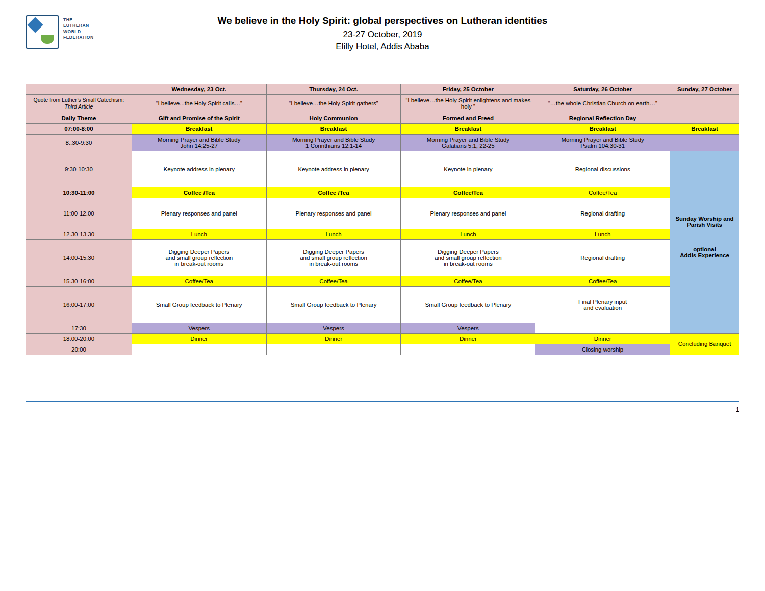THE
LUTHERAN
WORLD
FEDERATION
We believe in the Holy Spirit: global perspectives on Lutheran identities
23-27 October, 2019
Elilly Hotel, Addis Ababa
| | Wednesday, 23 Oct. | Thursday, 24 Oct. | Friday, 25 October | Saturday, 26 October | Sunday, 27 October |
| Quote from Luther’s Small Catechism: Third Article | “I believe...the Holy Spirit calls…” | “I believe…the Holy Spirit gathers” | “I believe…the Holy Spirit enlightens and makes holy ” | “…the whole Christian Church on earth…” | |
| Daily Theme | Gift and Promise of the Spirit | Holy Communion | Formed and Freed | Regional Reflection Day | |
| 07:00-8:00 | Breakfast | Breakfast | Breakfast | Breakfast | Breakfast |
| 8..30-9:30 | Morning Prayer and Bible Study John 14:25-27 | Morning Prayer and Bible Study 1 Corinthians 12:1-14 | Morning Prayer and Bible Study Galatians 5:1, 22-25 | Morning Prayer and Bible Study Psalm 104:30-31 | |
| 9:30-10:30 | Keynote address in plenary | Keynote address in plenary | Keynote in plenary | Regional discussions | Sunday Worship and Parish Visits optional Addis Experience |
| 10:30-11:00 | Coffee /Tea | Coffee /Tea | Coffee/Tea | Coffee/Tea |
| 11:00-12.00 | Plenary responses and panel | Plenary responses and panel | Plenary responses and panel | Regional drafting |
| 12.30-13.30 | Lunch | Lunch | Lunch | Lunch |
| 14:00-15:30 | Digging Deeper Papers and small group reflection in break-out rooms | Digging Deeper Papers and small group reflection in break-out rooms | Digging Deeper Papers and small group reflection in break-out rooms | Regional drafting |
| 15.30-16:00 | Coffee/Tea | Coffee/Tea | Coffee/Tea | Coffee/Tea |
| 16:00-17:00 | Small Group feedback to Plenary | Small Group feedback to Plenary | Small Group feedback to Plenary | Final Plenary input and evaluation |
| 17:30 | Vespers | Vespers | Vespers | | |
| 18.00-20:00 | Dinner | Dinner | Dinner | Dinner | Concluding Banquet |
| 20:00 | | | | Closing worship |
1